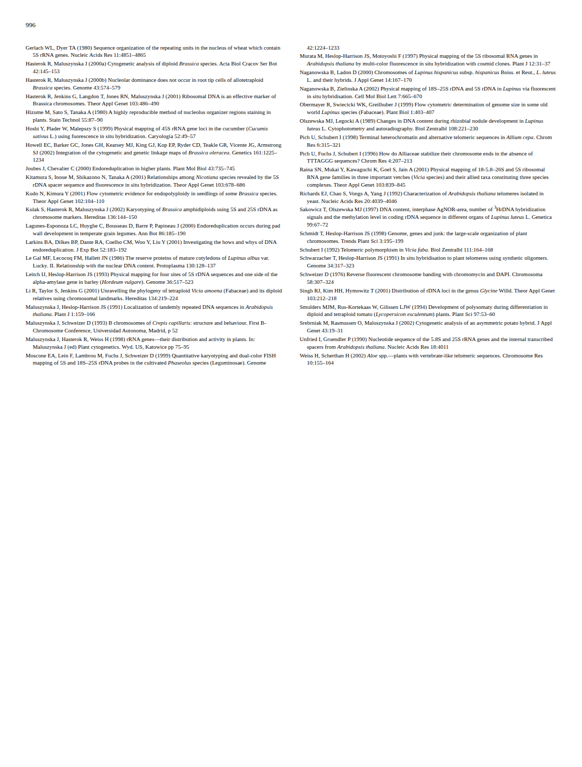996
Gerlach WL, Dyer TA (1980) Sequence organization of the repeating units in the nucleus of wheat which contain 5S rRNA genes. Nucleic Acids Res 11:4851–4865
Hasterok R, Maluszynska J (2000a) Cytogenetic analysis of diploid Brassica species. Acta Biol Cracov Ser Bot 42:145–153
Hasterok R, Maluszynska J (2000b) Nucleolar dominance does not occur in root tip cells of allotetraploid Brassica species. Genome 43:574–579
Hasterok R, Jenkins G, Langdon T, Jones RN, Maluszynska J (2001) Ribosomal DNA is an effective marker of Brassica chromosomes. Theor Appl Genet 103:486–490
Hizume M, Sato S, Tanaka A (1980) A highly reproducible method of nucleolus organizer regions staining in plants. Stain Technol 55:87–90
Hoshi Y, Plader W, Malepszy S (1999) Physical mapping of 45S rRNA gene loci in the cucumber (Cucumis sativus L.) using fuorescence in situ hybridization. Caryologia 52:49–57
Howell EC, Barker GC, Jones GH, Kearsey MJ, King GJ, Kop EP, Ryder CD, Teakle GR, Vicente JG, Armstrong SJ (2002) Integration of the cytogenetic and genetic linkage maps of Brassica oleracea. Genetics 161:1225–1234
Joubes J, Chevalier C (2000) Endoreduplication in higher plants. Plant Mol Biol 43:735–745
Kitamura S, Inoue M, Shikazono N, Tanaka A (2001) Relationships among Nicotiana species revealed by the 5S rDNA spacer sequence and fluorescence in situ hybridization. Theor Appl Genet 103:678–686
Kudo N, Kimura Y (2001) Flow cytometric evidence for endopolyploidy in seedlings of some Brassica species. Theor Appl Genet 102:104–110
Kulak S, Hasterok R, Maluszynska J (2002) Karyotyping of Brassica amphidiploids using 5S and 25S rDNA as chromosome markers. Hereditas 136:144–150
Lagunes-Esponoza LC, Huyghe C, Bousseau D, Barre P, Papineau J (2000) Endoreduplication occurs during pad wall development in temperate grain legumes. Ann Bot 86:185–190
Larkins BA, Dilkes BP, Dante RA, Coelho CM, Woo Y, Liu Y (2001) Investigating the hows and whys of DNA endoreduplication. J Exp Bot 52:183–192
Le Gal MF, Lecocoq FM, Hallett JN (1986) The reserve proteins of mature cotyledons of Lupinus albus var. Lucky. II. Relationship with the nuclear DNA content. Protoplasma 130:128–137
Leitch IJ, Heslop-Harrison JS (1993) Physical mapping for four sites of 5S rDNA sequences and one side of the alpha-amylase gene in barley (Hordeum vulgare). Genome 36:517–523
Li R, Taylor S, Jenkins G (2001) Unravelling the phylogeny of tetraploid Vicia amoena (Fabaceae) and its diploid relatives using chromosomal landmarks. Hereditas 134:219–224
Maluszynska J, Heslop-Harrison JS (1991) Localization of tandemly repeated DNA sequences in Arabidopsis thaliana. Plant J 1:159–166
Maluszynska J, Schweizer D (1993) B chromosomes of Crepis capillaris: structure and behaviour. First B-Chromosome Conference, Universidad Autonoma, Madrid, p 52
Maluszynska J, Hasterok R, Weiss H (1998) rRNA genes—their distribution and activity in plants. In: Maluszynska J (ed) Plant cytogenetics. Wyd. US, Katowice pp 75–95
Moscone EA, Lein F, Lambrou M, Fuchs J, Schweizer D (1999) Quantitative karyotyping and dual-color FISH mapping of 5S and 18S–25S rDNA probes in the cultivated Phaseolus species (Leguminosae). Genome 42:1224–1233
Murata M, Heslop-Harrison JS, Motoyoshi F (1997) Physical mapping of the 5S ribosomal RNA genes in Arabidopsis thaliana by multi-color fluorescence in situ hybridization with cosmid clones. Plant J 12:31–37
Naganowska B, Ladon D (2000) Chromosomes of Lupinus hispanicus subsp. hispanicus Boiss. et Reut., L. luteus L. and their hybrids. J Appl Genet 14:167–170
Naganowska B, Zielinska A (2002) Physical mapping of 18S–25S rDNA and 5S rDNA in Lupinus via fluorescent in situ hybridisation. Cell Mol Biol Lett 7:665–670
Obermayer R, Swiecicki WK, Greilhuber J (1999) Flow cytometric determination of genome size in some old world Lupinus species (Fabaceae). Plant Biol 1:403–407
Olszewska MJ, Legocki A (1989) Changes in DNA content during rhizobial nodule development in Lupinus luteus L. Cytophotometry and autoradiography. Biol Zentralbl 108:221–230
Pich U, Schubert I (1998) Terminal heterochromatin and alternative telomeric sequences in Allium cepa. Chrom Res 6:315–321
Pich U, Fuchs J, Schubert I (1996) How do Alliaceae stabilize their chromosome ends in the absence of TTTAGGG sequences? Chrom Res 4:207–213
Raina SN, Mukai Y, Kawaguchi K, Goel S, Jain A (2001) Physical mapping of 18-5.8–26S and 5S ribosomal RNA gene families in three important vetches (Vicia species) and their allied taxa constituting three species complexes. Theor Appl Genet 103:839–845
Richards EJ, Chao S, Vongs A, Yang J (1992) Characterization of Arabidopsis thaliana telomeres isolated in yeast. Nucleic Acids Res 20:4039–4046
Sakowicz T, Olszewska MJ (1997) DNA content, interphase AgNOR-area, number of 3HrDNA hybridization signals and the methylation level in coding rDNA sequence in different organs of Lupinus luteus L. Genetica 99:67–72
Schmidt T, Heslop-Harrison JS (1998) Genome, genes and junk: the large-scale organization of plant chromosomes. Trends Plant Sci 3:195–199
Schubert I (1992) Telomeric polymorphism in Vicia faba. Biol Zentralbl 111:164–168
Schwarzacher T, Heslop-Harrison JS (1991) In situ hybridisation to plant telomeres using synthetic oligomers. Genome 34:317–323
Schweizer D (1976) Reverse fluorescent chromosome banding with chromomycin and DAPI. Chromosoma 58:307–324
Singh RJ, Kim HH, Hymowitz T (2001) Distribution of rDNA loci in the genus Glycine Willd. Theor Appl Genet 103:212–218
Smulders MJM, Rus-Kortekaas W, Gilissen LJW (1994) Development of polysomaty during differentiation in diploid and tetraploid tomato (Lycopersicon esculentum) plants. Plant Sci 97:53–60
Srebrniak M, Rasmussen O, Maluszynska J (2002) Cytogenetic analysis of an asymmetric potato hybrid. J Appl Genet 43:19–31
Unfried I, Gruendler P (1990) Nucleotide sequence of the 5.8S and 25S rRNA genes and the internal transcribed spacers from Arabidopsis thaliana. Nucleic Acids Res 18:4011
Weiss H, Scherthan H (2002) Aloe spp.—plants with vertebrate-like telomeric sequences. Chromosome Res 10:155–164